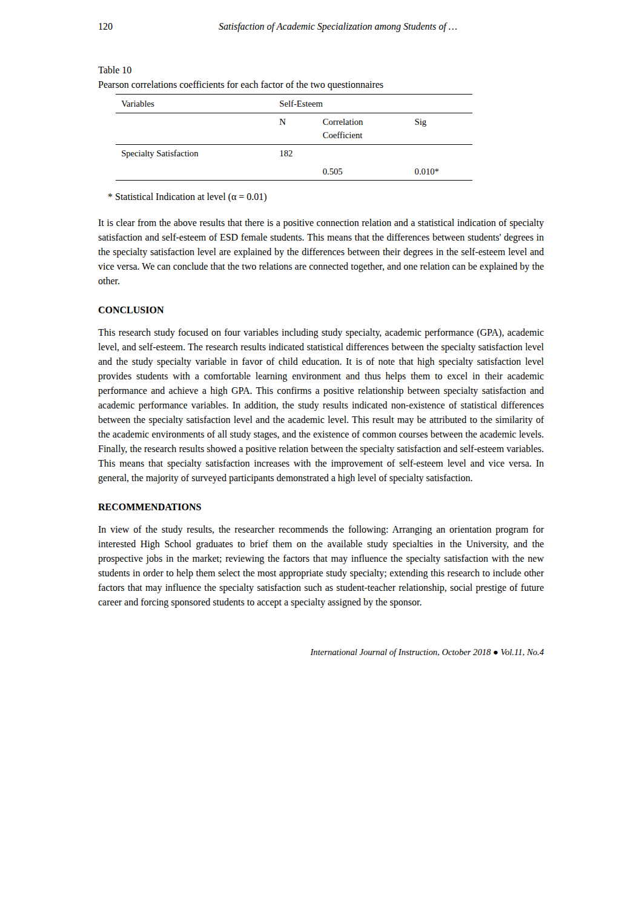120 Satisfaction of Academic Specialization among Students of …
Table 10 Pearson correlations coefficients for each factor of the two questionnaires
| Variables | Self-Esteem |
| --- | --- |
| | N | Correlation Coefficient | Sig |
| Specialty Satisfaction | 182 | | |
| | | 0.505 | 0.010* |
* Statistical Indication at level (α = 0.01)
It is clear from the above results that there is a positive connection relation and a statistical indication of specialty satisfaction and self-esteem of ESD female students. This means that the differences between students' degrees in the specialty satisfaction level are explained by the differences between their degrees in the self-esteem level and vice versa. We can conclude that the two relations are connected together, and one relation can be explained by the other.
Conclusion
This research study focused on four variables including study specialty, academic performance (GPA), academic level, and self-esteem. The research results indicated statistical differences between the specialty satisfaction level and the study specialty variable in favor of child education. It is of note that high specialty satisfaction level provides students with a comfortable learning environment and thus helps them to excel in their academic performance and achieve a high GPA. This confirms a positive relationship between specialty satisfaction and academic performance variables. In addition, the study results indicated non-existence of statistical differences between the specialty satisfaction level and the academic level. This result may be attributed to the similarity of the academic environments of all study stages, and the existence of common courses between the academic levels. Finally, the research results showed a positive relation between the specialty satisfaction and self-esteem variables. This means that specialty satisfaction increases with the improvement of self-esteem level and vice versa. In general, the majority of surveyed participants demonstrated a high level of specialty satisfaction.
Recommendations
In view of the study results, the researcher recommends the following: Arranging an orientation program for interested High School graduates to brief them on the available study specialties in the University, and the prospective jobs in the market; reviewing the factors that may influence the specialty satisfaction with the new students in order to help them select the most appropriate study specialty; extending this research to include other factors that may influence the specialty satisfaction such as student-teacher relationship, social prestige of future career and forcing sponsored students to accept a specialty assigned by the sponsor.
International Journal of Instruction, October 2018 ● Vol.11, No.4